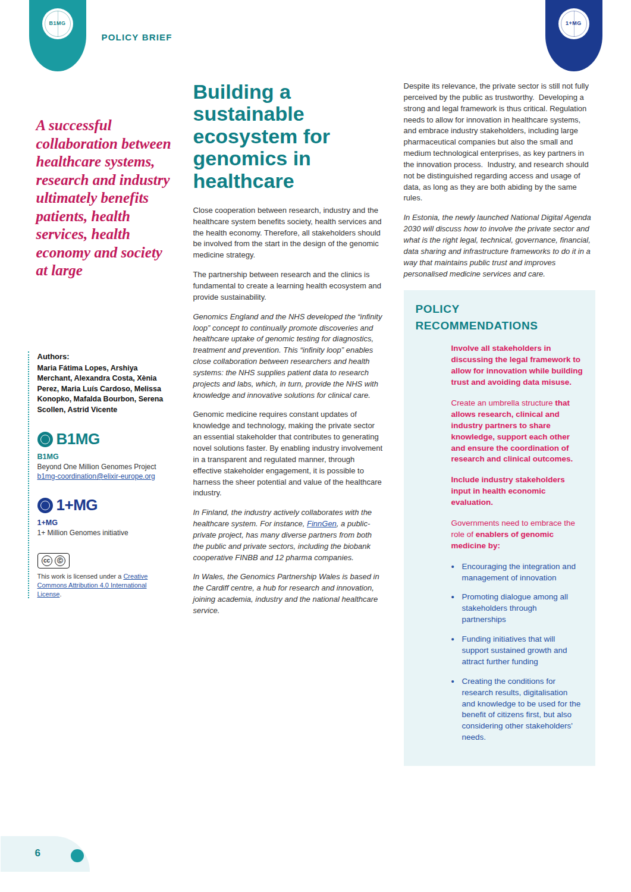B1MG
1+MG
POLICY BRIEF
A successful collaboration between healthcare systems, research and industry ultimately benefits patients, health services, health economy and society at large
Authors:
Maria Fátima Lopes, Arshiya Merchant, Alexandra Costa, Xènia Perez, Maria Luís Cardoso, Melissa Konopko, Mafalda Bourbon, Serena Scollen, Astrid Vicente
B1MG
B1MG Beyond One Million Genomes Project
b1mg-coordination@elixir-europe.org
1+MG
1+MG 1+ Million Genomes initiative
ccⒸ
This work is licensed under a Creative Commons Attribution 4.0 International License.
Building a sustainable ecosystem for genomics in healthcare
Close cooperation between research, industry and the healthcare system benefits society, health services and the health economy. Therefore, all stakeholders should be involved from the start in the design of the genomic medicine strategy.
The partnership between research and the clinics is fundamental to create a learning health ecosystem and provide sustainability.
Genomics England and the NHS developed the “infinity loop” concept to continually promote discoveries and healthcare uptake of genomic testing for diagnostics, treatment and prevention. This “infinity loop” enables close collaboration between researchers and health systems: the NHS supplies patient data to research projects and labs, which, in turn, provide the NHS with knowledge and innovative solutions for clinical care.
Genomic medicine requires constant updates of knowledge and technology, making the private sector an essential stakeholder that contributes to generating novel solutions faster. By enabling industry involvement in a transparent and regulated manner, through effective stakeholder engagement, it is possible to harness the sheer potential and value of the healthcare industry.
In Finland, the industry actively collaborates with the healthcare system. For instance, FinnGen, a public-private project, has many diverse partners from both the public and private sectors, including the biobank cooperative FINBB and 12 pharma companies.
In Wales, the Genomics Partnership Wales is based in the Cardiff centre, a hub for research and innovation, joining academia, industry and the national healthcare service.
Despite its relevance, the private sector is still not fully perceived by the public as trustworthy. Developing a strong and legal framework is thus critical. Regulation needs to allow for innovation in healthcare systems, and embrace industry stakeholders, including large pharmaceutical companies but also the small and medium technological enterprises, as key partners in the innovation process. Industry, and research should not be distinguished regarding access and usage of data, as long as they are both abiding by the same rules.
In Estonia, the newly launched National Digital Agenda 2030 will discuss how to involve the private sector and what is the right legal, technical, governance, financial, data sharing and infrastructure frameworks to do it in a way that maintains public trust and improves personalised medicine services and care.
POLICY RECOMMENDATIONS
Involve all stakeholders in discussing the legal framework to allow for innovation while building trust and avoiding data misuse.
Create an umbrella structure that allows research, clinical and industry partners to share knowledge, support each other and ensure the coordination of research and clinical outcomes.
Include industry stakeholders input in health economic evaluation.
Governments need to embrace the role of enablers of genomic medicine by:
Encouraging the integration and management of innovation
Promoting dialogue among all stakeholders through partnerships
Funding initiatives that will support sustained growth and attract further funding
Creating the conditions for research results, digitalisation and knowledge to be used for the benefit of citizens first, but also considering other stakeholders' needs.
6